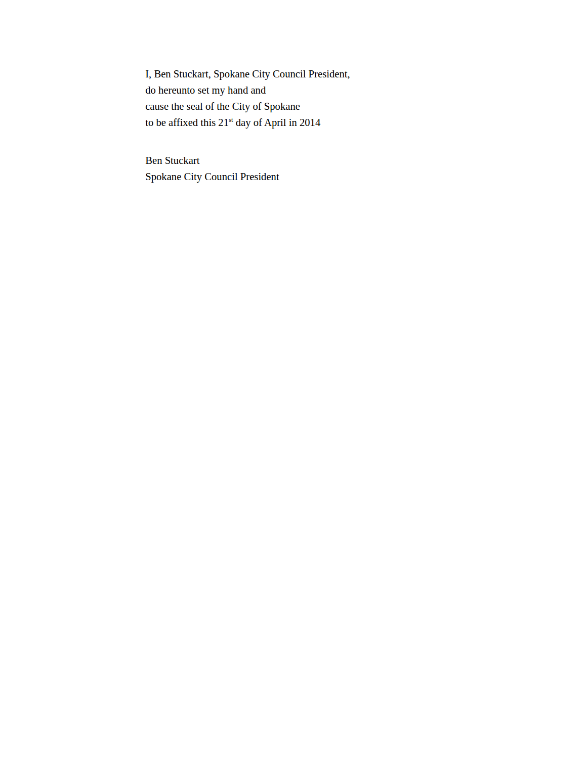I, Ben Stuckart, Spokane City Council President,
do hereunto set my hand and
cause the seal of the City of Spokane
to be affixed this 21st day of April in 2014
Ben Stuckart
Spokane City Council President